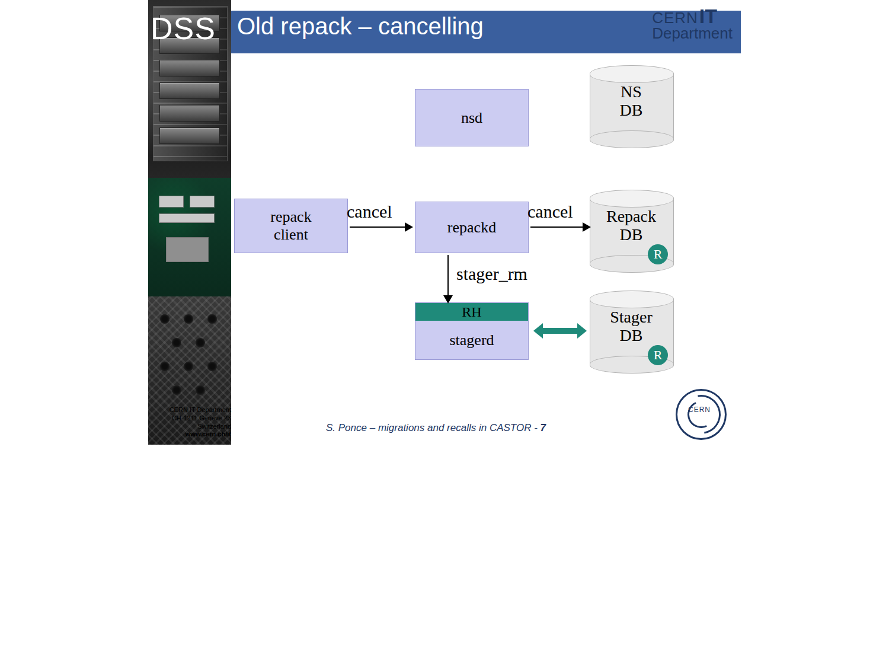DSS
Old repack – cancelling
CERN IT
Department
nsd
repack
client
repackd
RH
stagerd
NS
DB
Repack
DB
R
Stager
DB
R
cancel
cancel
stager_rm
CERN IT Department
CH-1211 Genève 23
Switzerland
www.cern.ch/it
S. Ponce – migrations and recalls in CASTOR - 7
CERN